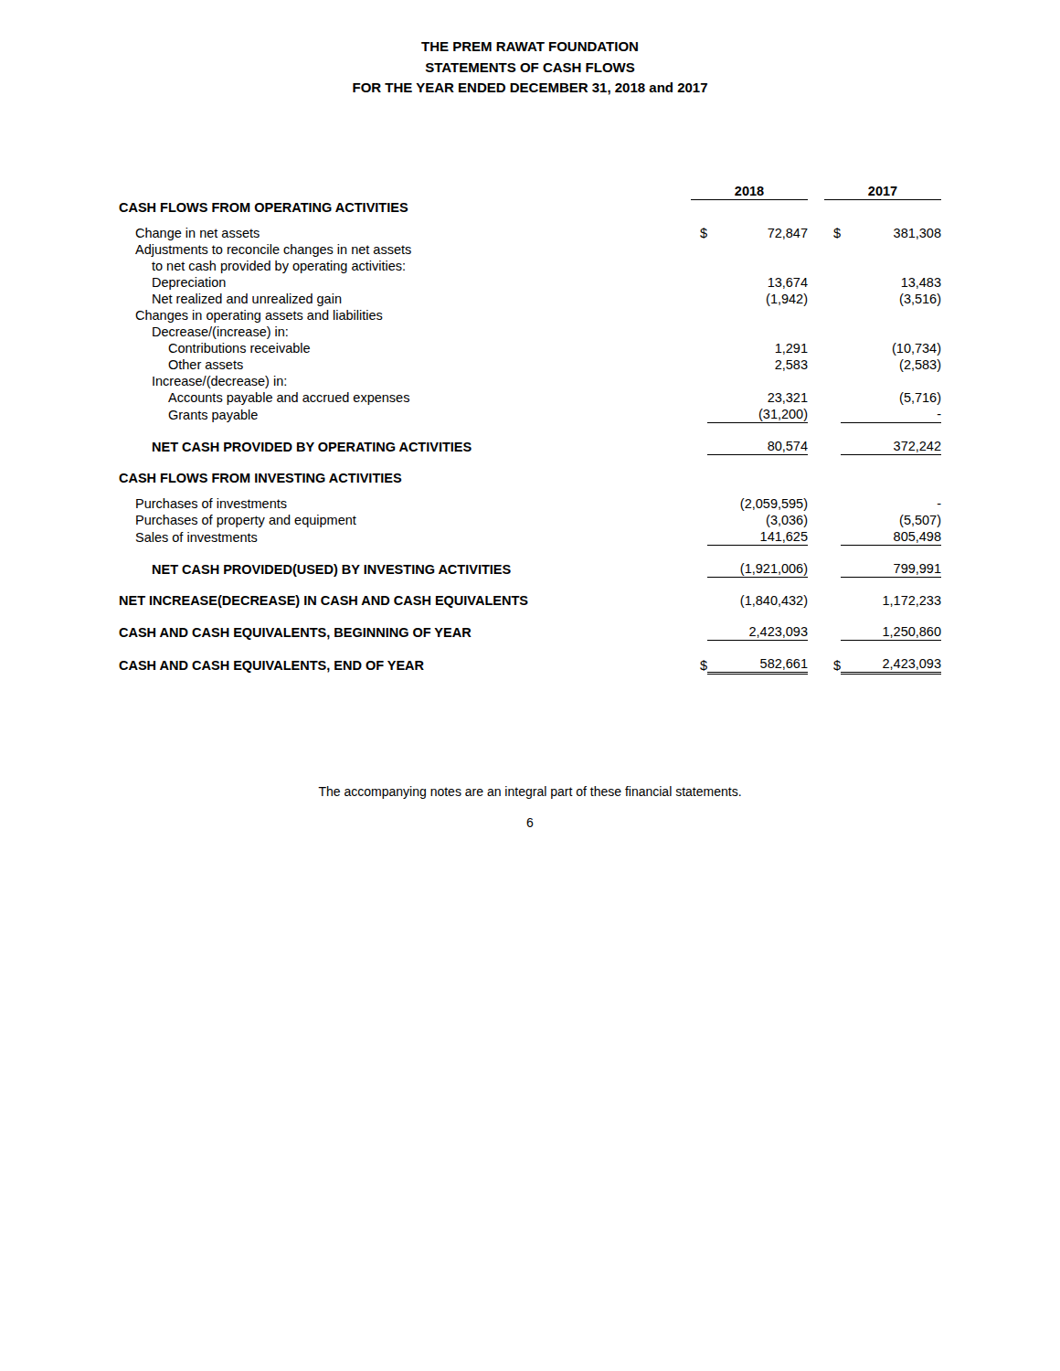THE PREM RAWAT FOUNDATION
STATEMENTS OF CASH FLOWS
FOR THE YEAR ENDED DECEMBER 31, 2018 and 2017
| | | 2018 | | 2017 |
| CASH FLOWS FROM OPERATING ACTIVITIES | | | | | | |
| Change in net assets | | $ | 72,847 | | $ | 381,308 |
| Adjustments to reconcile changes in net assets | | | | | | |
| to net cash provided by operating activities: | | | | | | |
| Depreciation | | | 13,674 | | | 13,483 |
| Net realized and unrealized gain | | | (1,942) | | | (3,516) |
| Changes in operating assets and liabilities | | | | | | |
| Decrease/(increase) in: | | | | | | |
| Contributions receivable | | | 1,291 | | | (10,734) |
| Other assets | | | 2,583 | | | (2,583) |
| Increase/(decrease) in: | | | | | | |
| Accounts payable and accrued expenses | | | 23,321 | | | (5,716) |
| Grants payable | | | (31,200) | | | - |
| NET CASH PROVIDED BY OPERATING ACTIVITIES | | | 80,574 | | | 372,242 |
| CASH FLOWS FROM INVESTING ACTIVITIES | | | | | | |
| Purchases of investments | | | (2,059,595) | | | - |
| Purchases of property and equipment | | | (3,036) | | | (5,507) |
| Sales of investments | | | 141,625 | | | 805,498 |
| NET CASH PROVIDED(USED) BY INVESTING ACTIVITIES | | | (1,921,006) | | | 799,991 |
| NET INCREASE(DECREASE) IN CASH AND CASH EQUIVALENTS | | | (1,840,432) | | | 1,172,233 |
| CASH AND CASH EQUIVALENTS, BEGINNING OF YEAR | | | 2,423,093 | | | 1,250,860 |
| CASH AND CASH EQUIVALENTS, END OF YEAR | | $ | 582,661 | | $ | 2,423,093 |
The accompanying notes are an integral part of these financial statements.
6